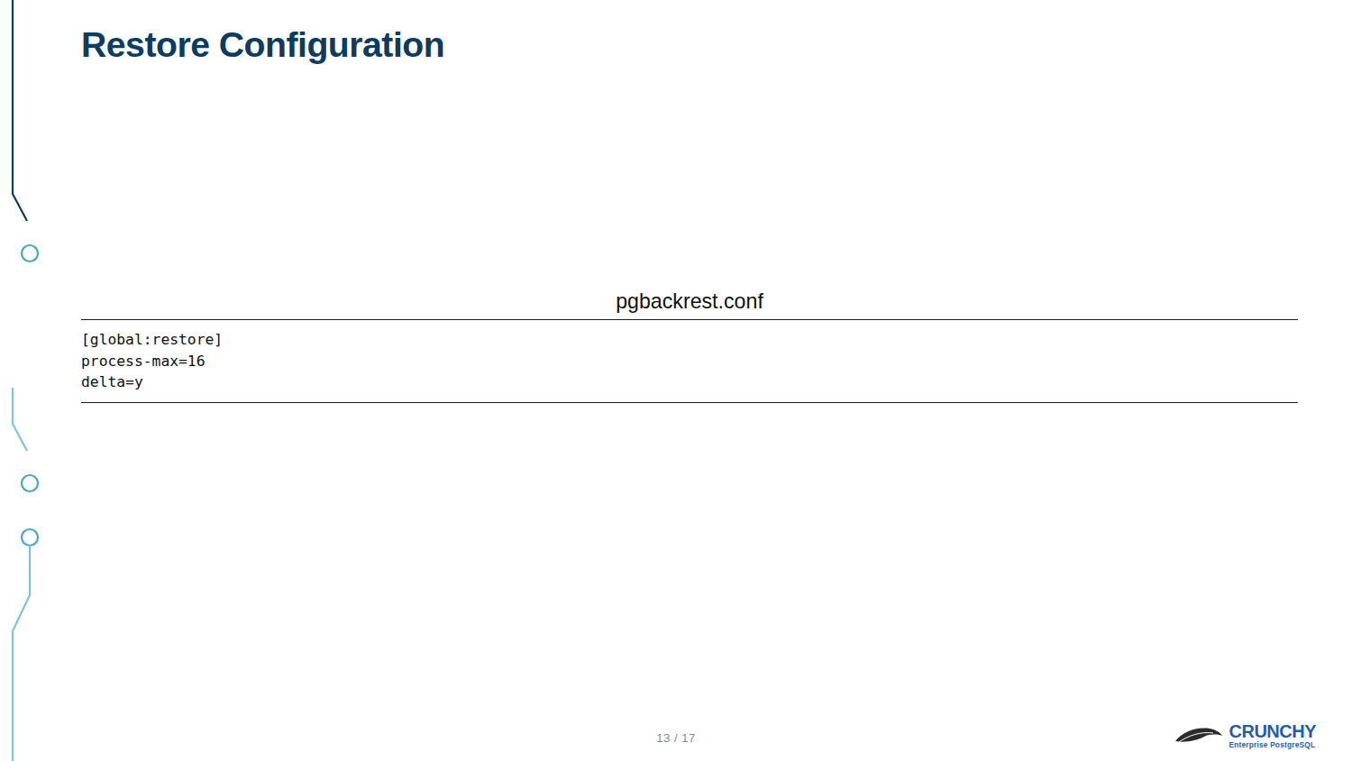Restore Configuration
pgbackrest.conf
[global:restore]
process-max=16
delta=y
13 / 17
CRUNCHY
Enterprise PostgreSQL